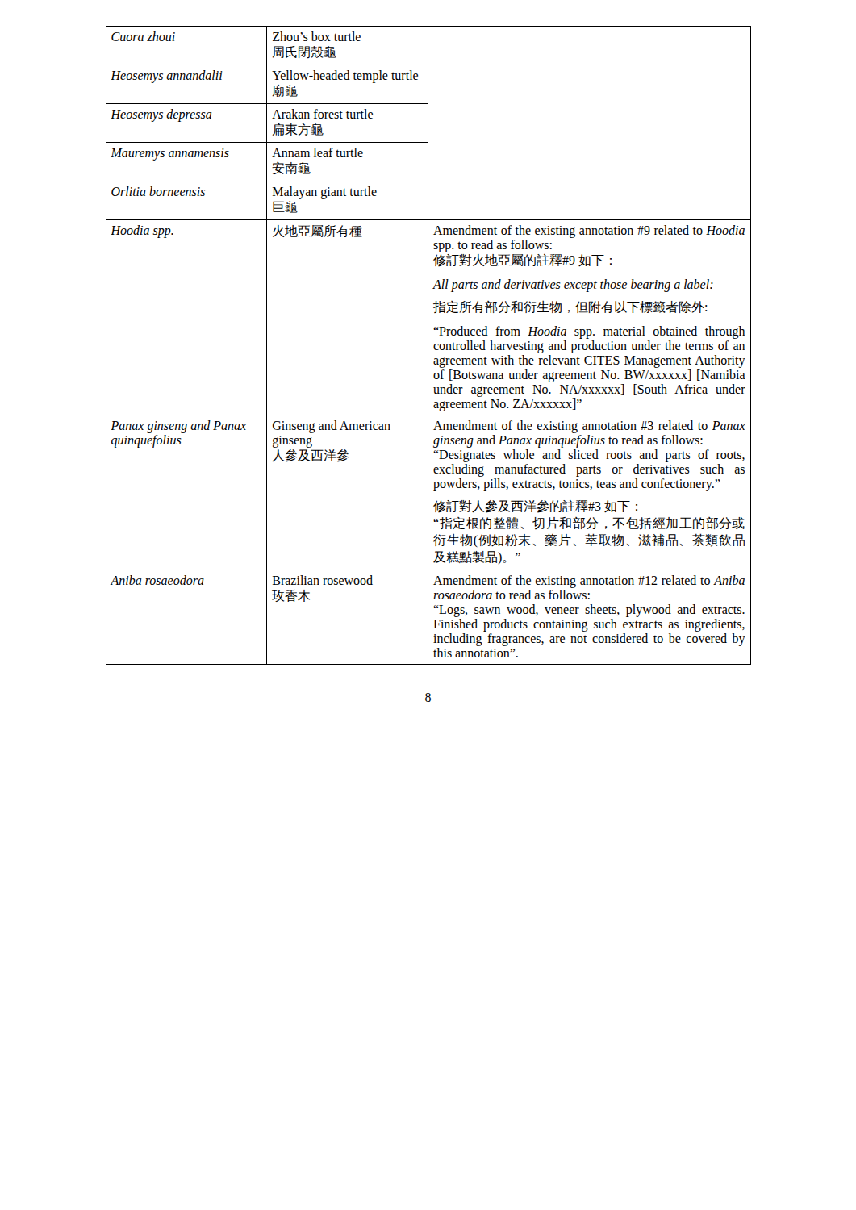| Cuora zhoui | Zhou’s box turtle 周氏閉殼龜 | |
| Heosemys annandalii | Yellow-headed temple turtle 廟龜 |
| Heosemys depressa | Arakan forest turtle 扁東方龜 |
| Mauremys annamensis | Annam leaf turtle 安南龜 |
| Orlitia borneensis | Malayan giant turtle 巨龜 |
| Hoodia spp. | 火地亞屬所有種 | Amendment of the existing annotation #9 related to Hoodia spp. to read as follows: 修訂對火地亞屬的註釋#9 如下： All parts and derivatives except those bearing a label: 指定所有部分和衍生物，但附有以下標籤者除外: “Produced from Hoodia spp. material obtained through controlled harvesting and production under the terms of an agreement with the relevant CITES Management Authority of [Botswana under agreement No. BW/xxxxxx] [Namibia under agreement No. NA/xxxxxx] [South Africa under agreement No. ZA/xxxxxx]” |
| Panax ginseng and Panax quinquefolius | Ginseng and American ginseng 人參及西洋參 | Amendment of the existing annotation #3 related to Panax ginseng and Panax quinquefolius to read as follows: “Designates whole and sliced roots and parts of roots, excluding manufactured parts or derivatives such as powders, pills, extracts, tonics, teas and confectionery.” 修訂對人參及西洋參的註釋#3 如下： “指定根的整體、切片和部分，不包括經加工的部分或衍生物(例如粉末、藥片、萃取物、滋補品、茶類飲品及糕點製品)。” |
| Aniba rosaeodora | Brazilian rosewood 玫香木 | Amendment of the existing annotation #12 related to Aniba rosaeodora to read as follows: “Logs, sawn wood, veneer sheets, plywood and extracts. Finished products containing such extracts as ingredients, including fragrances, are not considered to be covered by this annotation”. |
8